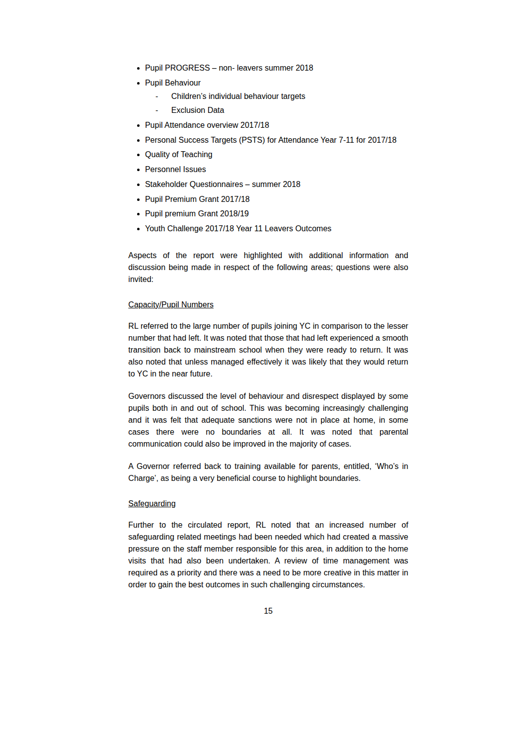Pupil PROGRESS – non- leavers summer 2018
Pupil Behaviour
Children’s individual behaviour targets
Exclusion Data
Pupil Attendance overview 2017/18
Personal Success Targets (PSTS) for Attendance Year 7-11 for 2017/18
Quality of Teaching
Personnel Issues
Stakeholder Questionnaires – summer 2018
Pupil Premium Grant 2017/18
Pupil premium Grant 2018/19
Youth Challenge 2017/18 Year 11 Leavers Outcomes
Aspects of the report were highlighted with additional information and discussion being made in respect of the following areas; questions were also invited:
Capacity/Pupil Numbers
RL referred to the large number of pupils joining YC in comparison to the lesser number that had left. It was noted that those that had left experienced a smooth transition back to mainstream school when they were ready to return. It was also noted that unless managed effectively it was likely that they would return to YC in the near future.
Governors discussed the level of behaviour and disrespect displayed by some pupils both in and out of school. This was becoming increasingly challenging and it was felt that adequate sanctions were not in place at home, in some cases there were no boundaries at all. It was noted that parental communication could also be improved in the majority of cases.
A Governor referred back to training available for parents, entitled, ‘Who’s in Charge’, as being a very beneficial course to highlight boundaries.
Safeguarding
Further to the circulated report, RL noted that an increased number of safeguarding related meetings had been needed which had created a massive pressure on the staff member responsible for this area, in addition to the home visits that had also been undertaken. A review of time management was required as a priority and there was a need to be more creative in this matter in order to gain the best outcomes in such challenging circumstances.
15